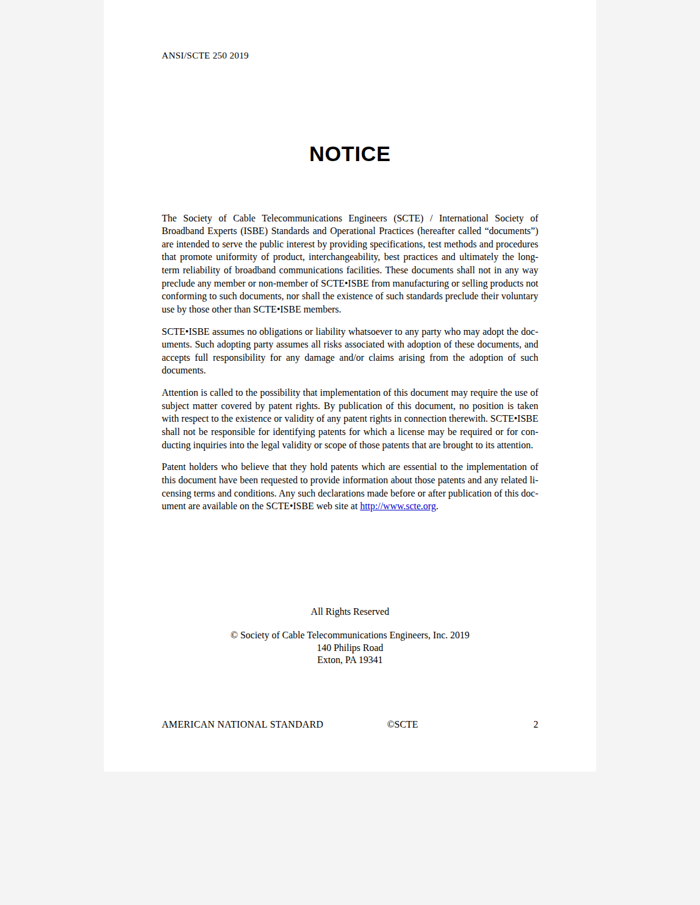ANSI/SCTE 250 2019
NOTICE
The Society of Cable Telecommunications Engineers (SCTE) / International Society of Broadband Experts (ISBE) Standards and Operational Practices (hereafter called “documents”) are intended to serve the public interest by providing specifications, test methods and procedures that promote uniformity of product, interchangeability, best practices and ultimately the long-term reliability of broadband communications facilities. These documents shall not in any way preclude any member or non-member of SCTE•ISBE from manufacturing or selling products not conforming to such documents, nor shall the existence of such standards preclude their voluntary use by those other than SCTE•ISBE members.
SCTE•ISBE assumes no obligations or liability whatsoever to any party who may adopt the documents. Such adopting party assumes all risks associated with adoption of these documents, and accepts full responsibility for any damage and/or claims arising from the adoption of such documents.
Attention is called to the possibility that implementation of this document may require the use of subject matter covered by patent rights. By publication of this document, no position is taken with respect to the existence or validity of any patent rights in connection therewith. SCTE•ISBE shall not be responsible for identifying patents for which a license may be required or for conducting inquiries into the legal validity or scope of those patents that are brought to its attention.
Patent holders who believe that they hold patents which are essential to the implementation of this document have been requested to provide information about those patents and any related licensing terms and conditions. Any such declarations made before or after publication of this document are available on the SCTE•ISBE web site at http://www.scte.org.
All Rights Reserved
© Society of Cable Telecommunications Engineers, Inc. 2019
140 Philips Road
Exton, PA 19341
AMERICAN NATIONAL STANDARD ©SCTE 2